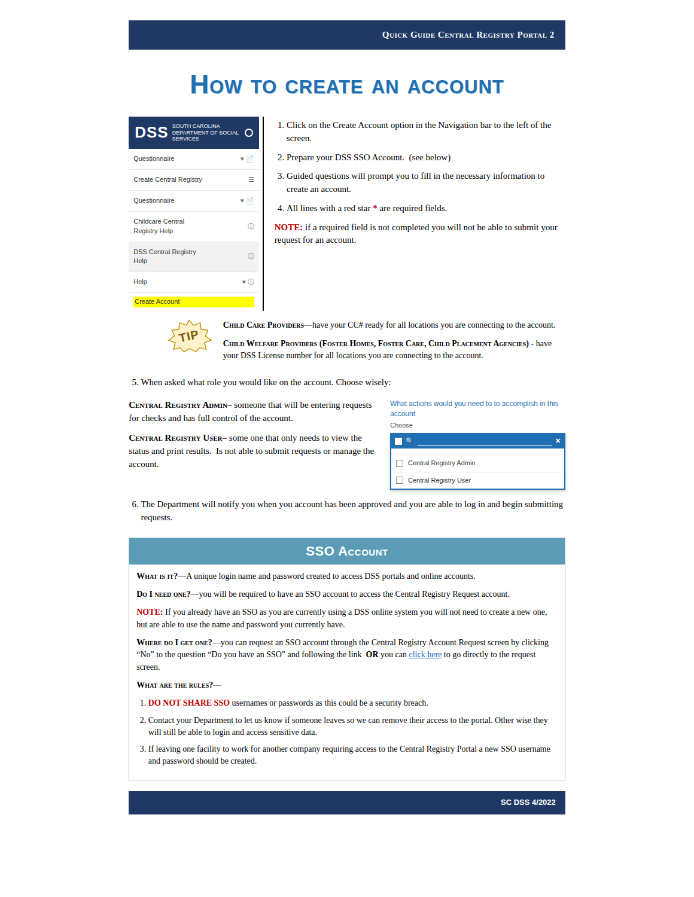Quick Guide Central Registry Portal 2
How to create an account
DSS SOUTH CAROLINA
DEPARTMENT OF SOCIAL SERVICES
Questionnaire▾ 📄
Create Central Registry☰
Questionnaire▾ 📄
Childcare Central
Registry Helpⓘ
DSS Central Registry
Helpⓘ
Help▾ ⓘ
Create Account
Click on the Create Account option in the Navigation bar to the left of the screen.
Prepare your DSS SSO Account. (see below)
Guided questions will prompt you to fill in the necessary information to create an account.
All lines with a red star * are required fields.
NOTE: if a required field is not completed you will not be able to submit your request for an account.
TIP
Child Care Providers—have your CC# ready for all locations you are connecting to the account.
Child Welfare Providers (Foster Homes, Foster Care, Child Placement Agencies) - have your DSS License number for all locations you are connecting to the account.
When asked what role you would like on the account. Choose wisely:
Central Registry Admin– someone that will be entering requests for checks and has full control of the account.
Central Registry User– some one that only needs to view the status and print results. Is not able to submit requests or manage the account.
What actions would you need to to accomplish in this account
Choose
🔍 ✕
Central Registry Admin
Central Registry User
The Department will notify you when you account has been approved and you are able to log in and begin submitting requests.
SSO Account
What is it?—A unique login name and password created to access DSS portals and online accounts.
Do I need one?—you will be required to have an SSO account to access the Central Registry Request account.
NOTE: If you already have an SSO as you are currently using a DSS online system you will not need to create a new one, but are able to use the name and password you currently have.
Where do I get one?—you can request an SSO account through the Central Registry Account Request screen by clicking “No” to the question “Do you have an SSO” and following the link OR you can click here to go directly to the request screen.
What are the rules?—
DO NOT SHARE SSO usernames or passwords as this could be a security breach.
Contact your Department to let us know if someone leaves so we can remove their access to the portal. Other wise they will still be able to login and access sensitive data.
If leaving one facility to work for another company requiring access to the Central Registry Portal a new SSO username and password should be created.
SC DSS 4/2022